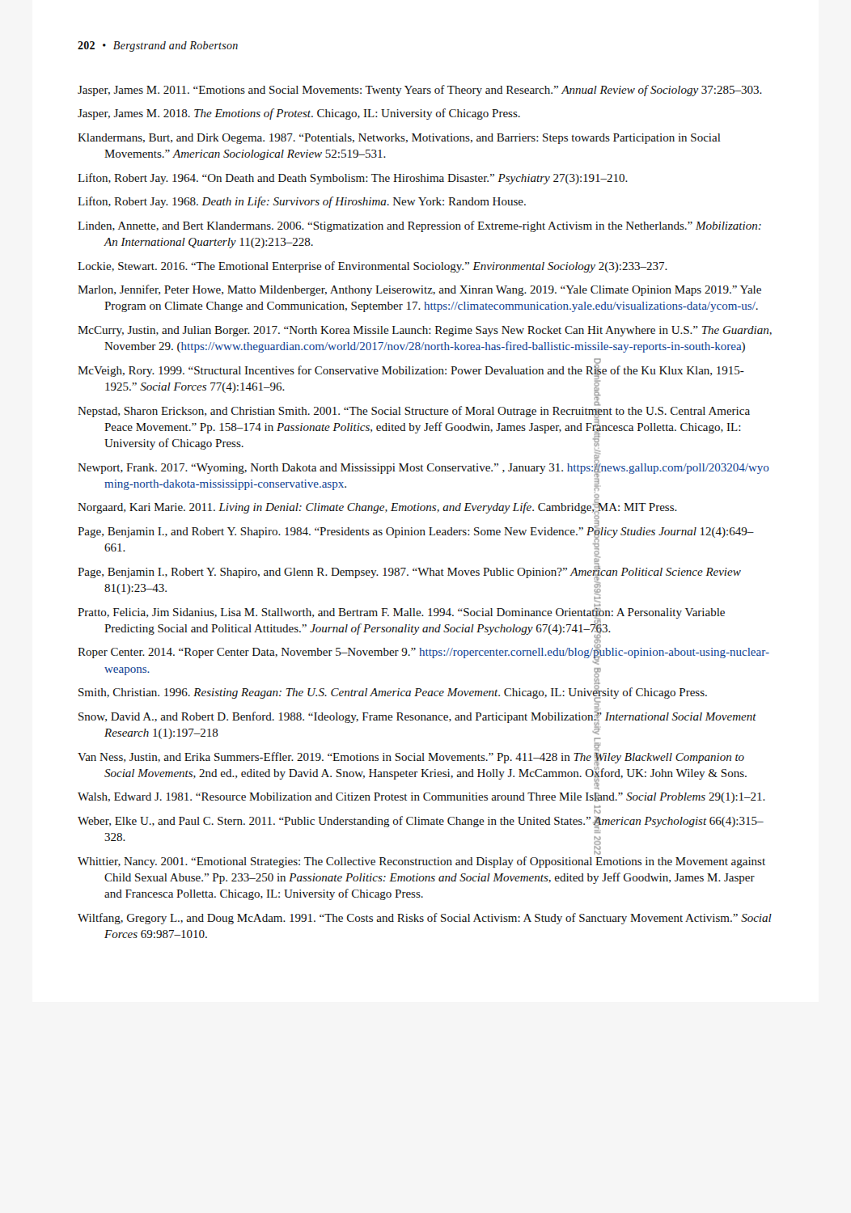Downloaded from https://academic.oup.com/socpro/article/69/1/184/5979690 by Boston University Libraries user on 12 April 2022
202•Bergstrand and Robertson
Jasper, James M. 2011. “Emotions and Social Movements: Twenty Years of Theory and Research.” Annual Review of Sociology 37:285–303.
Jasper, James M. 2018. The Emotions of Protest. Chicago, IL: University of Chicago Press.
Klandermans, Burt, and Dirk Oegema. 1987. “Potentials, Networks, Motivations, and Barriers: Steps towards Participation in Social Movements.” American Sociological Review 52:519–531.
Lifton, Robert Jay. 1964. “On Death and Death Symbolism: The Hiroshima Disaster.” Psychiatry 27(3):191–210.
Lifton, Robert Jay. 1968. Death in Life: Survivors of Hiroshima. New York: Random House.
Linden, Annette, and Bert Klandermans. 2006. “Stigmatization and Repression of Extreme-right Activism in the Netherlands.” Mobilization: An International Quarterly 11(2):213–228.
Lockie, Stewart. 2016. “The Emotional Enterprise of Environmental Sociology.” Environmental Sociology 2(3):233–237.
Marlon, Jennifer, Peter Howe, Matto Mildenberger, Anthony Leiserowitz, and Xinran Wang. 2019. “Yale Climate Opinion Maps 2019.” Yale Program on Climate Change and Communication, September 17. https://climatecommunication.yale.edu/visualizations-data/ycom-us/.
McCurry, Justin, and Julian Borger. 2017. “North Korea Missile Launch: Regime Says New Rocket Can Hit Anywhere in U.S.” The Guardian, November 29. (https://www.theguardian.com/world/2017/nov/28/north-korea-has-fired-ballistic-missile-say-reports-in-south-korea)
McVeigh, Rory. 1999. “Structural Incentives for Conservative Mobilization: Power Devaluation and the Rise of the Ku Klux Klan, 1915-1925.” Social Forces 77(4):1461–96.
Nepstad, Sharon Erickson, and Christian Smith. 2001. “The Social Structure of Moral Outrage in Recruitment to the U.S. Central America Peace Movement.” Pp. 158–174 in Passionate Politics, edited by Jeff Goodwin, James Jasper, and Francesca Polletta. Chicago, IL: University of Chicago Press.
Newport, Frank. 2017. “Wyoming, North Dakota and Mississippi Most Conservative.” , January 31. https://news.gallup.com/poll/203204/wyoming-north-dakota-mississippi-conservative.aspx.
Norgaard, Kari Marie. 2011. Living in Denial: Climate Change, Emotions, and Everyday Life. Cambridge, MA: MIT Press.
Page, Benjamin I., and Robert Y. Shapiro. 1984. “Presidents as Opinion Leaders: Some New Evidence.” Policy Studies Journal 12(4):649–661.
Page, Benjamin I., Robert Y. Shapiro, and Glenn R. Dempsey. 1987. “What Moves Public Opinion?” American Political Science Review 81(1):23–43.
Pratto, Felicia, Jim Sidanius, Lisa M. Stallworth, and Bertram F. Malle. 1994. “Social Dominance Orientation: A Personality Variable Predicting Social and Political Attitudes.” Journal of Personality and Social Psychology 67(4):741–763.
Roper Center. 2014. “Roper Center Data, November 5–November 9.” https://ropercenter.cornell.edu/blog/public-opinion-about-using-nuclear-weapons.
Smith, Christian. 1996. Resisting Reagan: The U.S. Central America Peace Movement. Chicago, IL: University of Chicago Press.
Snow, David A., and Robert D. Benford. 1988. “Ideology, Frame Resonance, and Participant Mobilization.” International Social Movement Research 1(1):197–218
Van Ness, Justin, and Erika Summers-Effler. 2019. “Emotions in Social Movements.” Pp. 411–428 in The Wiley Blackwell Companion to Social Movements, 2nd ed., edited by David A. Snow, Hanspeter Kriesi, and Holly J. McCammon. Oxford, UK: John Wiley & Sons.
Walsh, Edward J. 1981. “Resource Mobilization and Citizen Protest in Communities around Three Mile Island.” Social Problems 29(1):1–21.
Weber, Elke U., and Paul C. Stern. 2011. “Public Understanding of Climate Change in the United States.” American Psychologist 66(4):315–328.
Whittier, Nancy. 2001. “Emotional Strategies: The Collective Reconstruction and Display of Oppositional Emotions in the Movement against Child Sexual Abuse.” Pp. 233–250 in Passionate Politics: Emotions and Social Movements, edited by Jeff Goodwin, James M. Jasper and Francesca Polletta. Chicago, IL: University of Chicago Press.
Wiltfang, Gregory L., and Doug McAdam. 1991. “The Costs and Risks of Social Activism: A Study of Sanctuary Movement Activism.” Social Forces 69:987–1010.